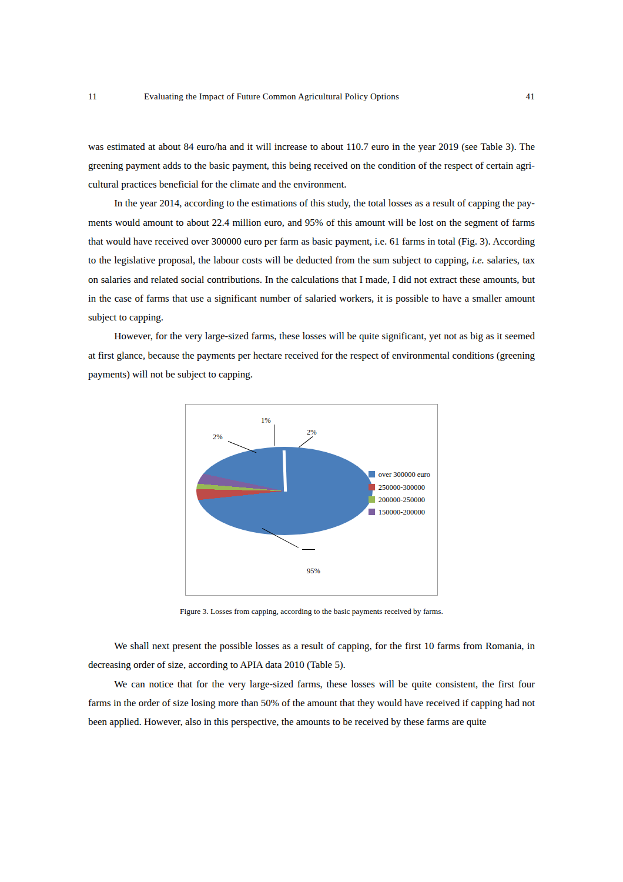11
Evaluating the Impact of Future Common Agricultural Policy Options
41
was estimated at about 84 euro/ha and it will increase to about 110.7 euro in the year 2019 (see Table 3). The greening payment adds to the basic payment, this being received on the condition of the respect of certain agricultural practices beneficial for the climate and the environment.
In the year 2014, according to the estimations of this study, the total losses as a result of capping the payments would amount to about 22.4 million euro, and 95% of this amount will be lost on the segment of farms that would have received over 300000 euro per farm as basic payment, i.e. 61 farms in total (Fig. 3). According to the legislative proposal, the labour costs will be deducted from the sum subject to capping, i.e. salaries, tax on salaries and related social contributions. In the calculations that I made, I did not extract these amounts, but in the case of farms that use a significant number of salaried workers, it is possible to have a smaller amount subject to capping.
However, for the very large-sized farms, these losses will be quite significant, yet not as big as it seemed at first glance, because the payments per hectare received for the respect of environmental conditions (greening payments) will not be subject to capping.
1%
2%
2%
95%
over 300000 euro
250000-300000
200000-250000
150000-200000
Figure 3. Losses from capping, according to the basic payments received by farms.
We shall next present the possible losses as a result of capping, for the first 10 farms from Romania, in decreasing order of size, according to APIA data 2010 (Table 5).
We can notice that for the very large-sized farms, these losses will be quite consistent, the first four farms in the order of size losing more than 50% of the amount that they would have received if capping had not been applied. However, also in this perspective, the amounts to be received by these farms are quite